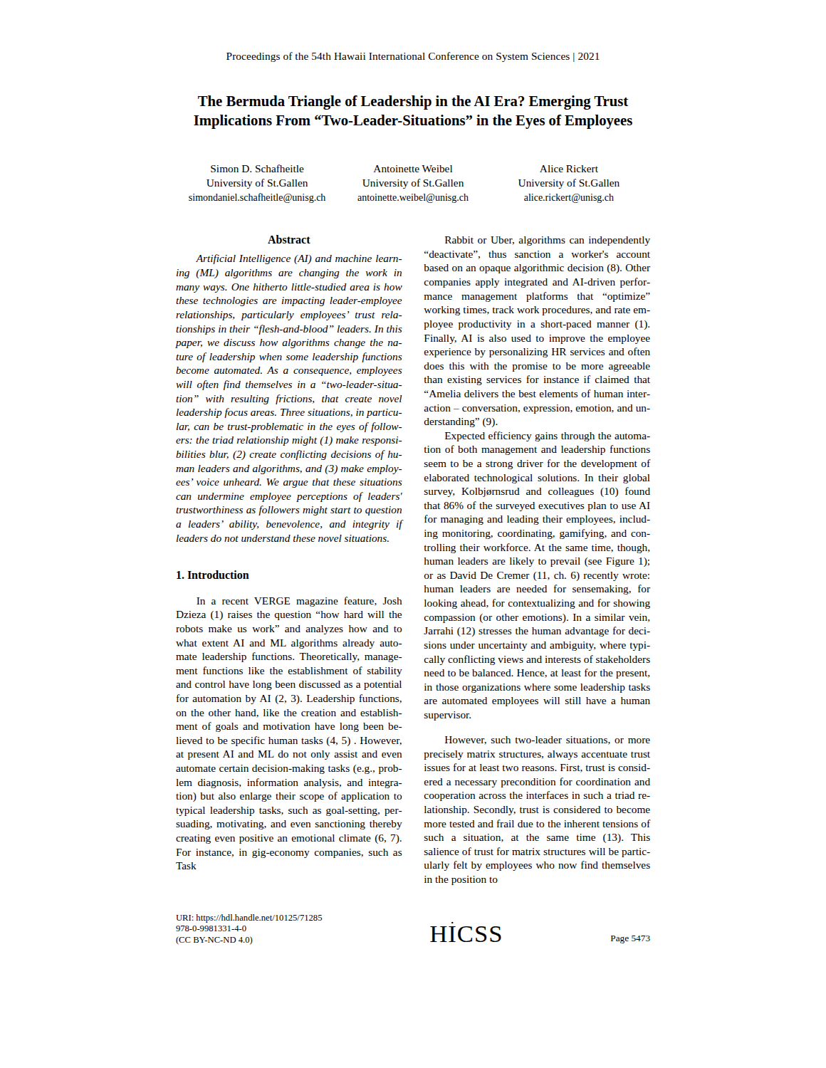Proceedings of the 54th Hawaii International Conference on System Sciences | 2021
The Bermuda Triangle of Leadership in the AI Era? Emerging Trust Implications From “Two-Leader-Situations” in the Eyes of Employees
Simon D. Schafheitle
University of St.Gallen
simondaniel.schafheitle@unisg.ch
Antoinette Weibel
University of St.Gallen
antoinette.weibel@unisg.ch
Alice Rickert
University of St.Gallen
alice.rickert@unisg.ch
Abstract
Artificial Intelligence (AI) and machine learning (ML) algorithms are changing the work in many ways. One hitherto little-studied area is how these technologies are impacting leader-employee relationships, particularly employees’ trust relationships in their “flesh-and-blood” leaders. In this paper, we discuss how algorithms change the nature of leadership when some leadership functions become automated. As a consequence, employees will often find themselves in a “two-leader-situation” with resulting frictions, that create novel leadership focus areas. Three situations, in particular, can be trust-problematic in the eyes of followers: the triad relationship might (1) make responsibilities blur, (2) create conflicting decisions of human leaders and algorithms, and (3) make employees’ voice unheard. We argue that these situations can undermine employee perceptions of leaders' trustworthiness as followers might start to question a leaders’ ability, benevolence, and integrity if leaders do not understand these novel situations.
1. Introduction
In a recent VERGE magazine feature, Josh Dzieza (1) raises the question “how hard will the robots make us work” and analyzes how and to what extent AI and ML algorithms already automate leadership functions. Theoretically, management functions like the establishment of stability and control have long been discussed as a potential for automation by AI (2, 3). Leadership functions, on the other hand, like the creation and establishment of goals and motivation have long been believed to be specific human tasks (4, 5) . However, at present AI and ML do not only assist and even automate certain decision-making tasks (e.g., problem diagnosis, information analysis, and integration) but also enlarge their scope of application to typical leadership tasks, such as goal-setting, persuading, motivating, and even sanctioning thereby creating even positive an emotional climate (6, 7). For instance, in gig-economy companies, such as Task
Rabbit or Uber, algorithms can independently “deactivate”, thus sanction a worker's account based on an opaque algorithmic decision (8). Other companies apply integrated and AI-driven performance management platforms that “optimize” working times, track work procedures, and rate employee productivity in a short-paced manner (1). Finally, AI is also used to improve the employee experience by personalizing HR services and often does this with the promise to be more agreeable than existing services for instance if claimed that “Amelia delivers the best elements of human interaction – conversation, expression, emotion, and understanding” (9).
Expected efficiency gains through the automation of both management and leadership functions seem to be a strong driver for the development of elaborated technological solutions. In their global survey, Kolbjørnsrud and colleagues (10) found that 86% of the surveyed executives plan to use AI for managing and leading their employees, including monitoring, coordinating, gamifying, and controlling their workforce. At the same time, though, human leaders are likely to prevail (see Figure 1); or as David De Cremer (11, ch. 6) recently wrote: human leaders are needed for sensemaking, for looking ahead, for contextualizing and for showing compassion (or other emotions). In a similar vein, Jarrahi (12) stresses the human advantage for decisions under uncertainty and ambiguity, where typically conflicting views and interests of stakeholders need to be balanced. Hence, at least for the present, in those organizations where some leadership tasks are automated employees will still have a human supervisor.
However, such two-leader situations, or more precisely matrix structures, always accentuate trust issues for at least two reasons. First, trust is considered a necessary precondition for coordination and cooperation across the interfaces in such a triad relationship. Secondly, trust is considered to become more tested and frail due to the inherent tensions of such a situation, at the same time (13). This salience of trust for matrix structures will be particularly felt by employees who now find themselves in the position to
URI: https://hdl.handle.net/10125/71285
978-0-9981331-4-0
(CC BY-NC-ND 4.0)
HICSS
Page 5473